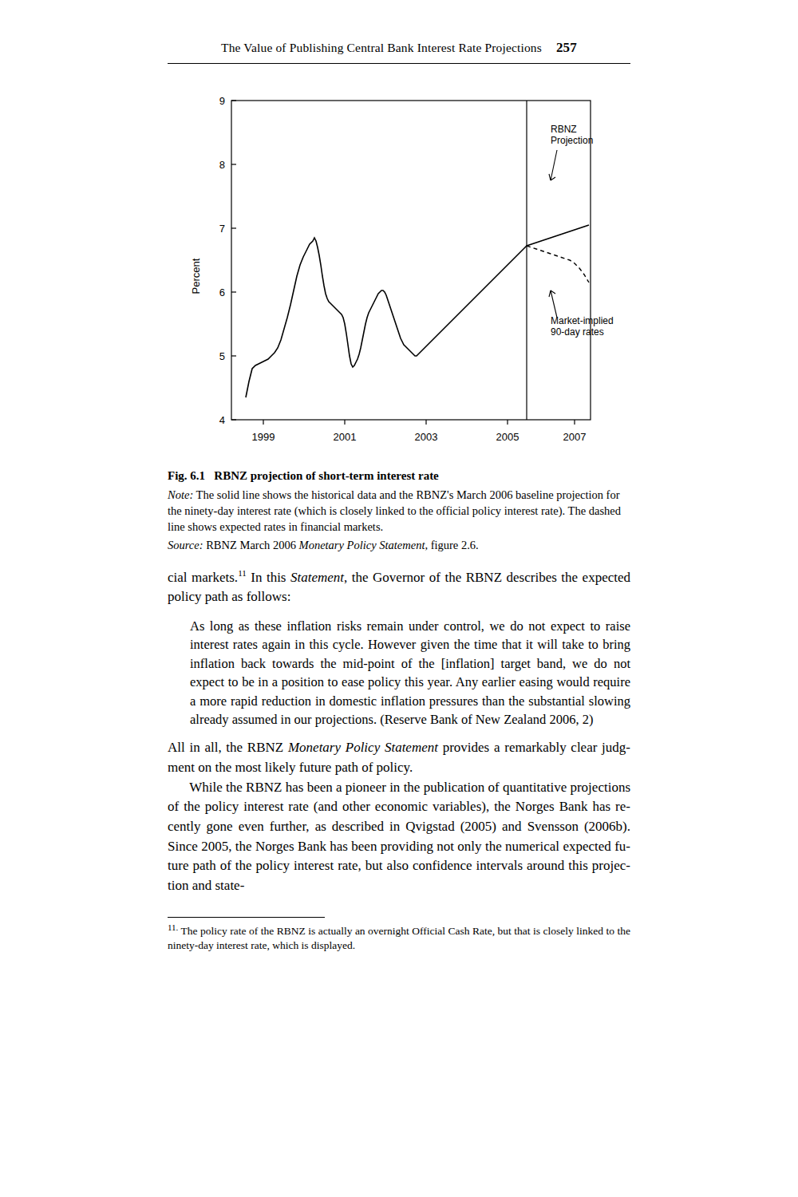The Value of Publishing Central Bank Interest Rate Projections 257
9 8 7 6 5 4 Percent 1999 2001 2003 2005 2007 RBNZ Projection Market-implied 90-day rates
Fig. 6.1 RBNZ projection of short-term interest rate
Note: The solid line shows the historical data and the RBNZ's March 2006 baseline projection for the ninety-day interest rate (which is closely linked to the official policy interest rate). The dashed line shows expected rates in financial markets.
Source: RBNZ March 2006 Monetary Policy Statement, figure 2.6.
cial markets.11 In this Statement, the Governor of the RBNZ describes the expected policy path as follows:
As long as these inflation risks remain under control, we do not expect to raise interest rates again in this cycle. However given the time that it will take to bring inflation back towards the mid-point of the [inflation] target band, we do not expect to be in a position to ease policy this year. Any earlier easing would require a more rapid reduction in domestic inflation pressures than the substantial slowing already assumed in our projections. (Reserve Bank of New Zealand 2006, 2)
All in all, the RBNZ Monetary Policy Statement provides a remarkably clear judgment on the most likely future path of policy.
While the RBNZ has been a pioneer in the publication of quantitative projections of the policy interest rate (and other economic variables), the Norges Bank has recently gone even further, as described in Qvigstad (2005) and Svensson (2006b). Since 2005, the Norges Bank has been providing not only the numerical expected future path of the policy interest rate, but also confidence intervals around this projection and state-
11. The policy rate of the RBNZ is actually an overnight Official Cash Rate, but that is closely linked to the ninety-day interest rate, which is displayed.